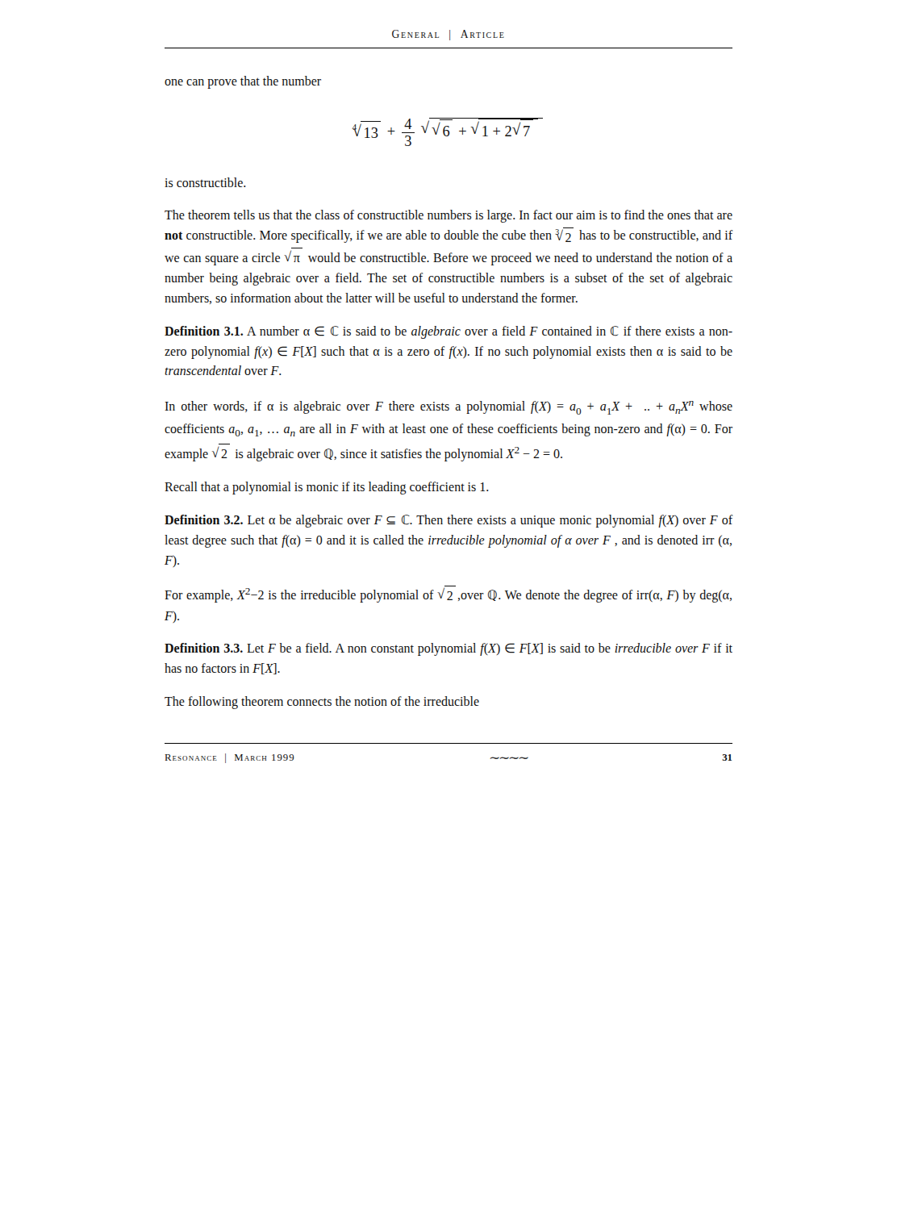General | Article
one can prove that the number
413 + 43 6 + 1 + 27
is constructible.
The theorem tells us that the class of constructible numbers is large. In fact our aim is to find the ones that are not constructible. More specifically, if we are able to double the cube then 32 has to be constructible, and if we can square a circle π would be constructible. Before we proceed we need to understand the notion of a number being algebraic over a field. The set of constructible numbers is a subset of the set of algebraic numbers, so information about the latter will be useful to understand the former.
Definition 3.1. A number α ∈ ℂ is said to be algebraic over a field F contained in ℂ if there exists a non-zero polynomial f(x) ∈ F[X] such that α is a zero of f(x). If no such polynomial exists then α is said to be transcendental over F.
In other words, if α is algebraic over F there exists a polynomial f(X) = a0 + a1X + .. + anXn whose coefficients a0, a1, … an are all in F with at least one of these coefficients being non-zero and f(α) = 0. For example 2 is algebraic over ℚ, since it satisfies the polynomial X2 − 2 = 0.
Recall that a polynomial is monic if its leading coefficient is 1.
Definition 3.2. Let α be algebraic over F ⊆ ℂ. Then there exists a unique monic polynomial f(X) over F of least degree such that f(α) = 0 and it is called the irreducible polynomial of α over F , and is denoted irr (α, F).
For example, X2−2 is the irreducible polynomial of 2,over ℚ. We denote the degree of irr(α, F) by deg(α, F).
Definition 3.3. Let F be a field. A non constant polynomial f(X) ∈ F[X] is said to be irreducible over F if it has no factors in F[X].
The following theorem connects the notion of the irreducible
Resonance | March 1999 ∼∼∼∼ 31